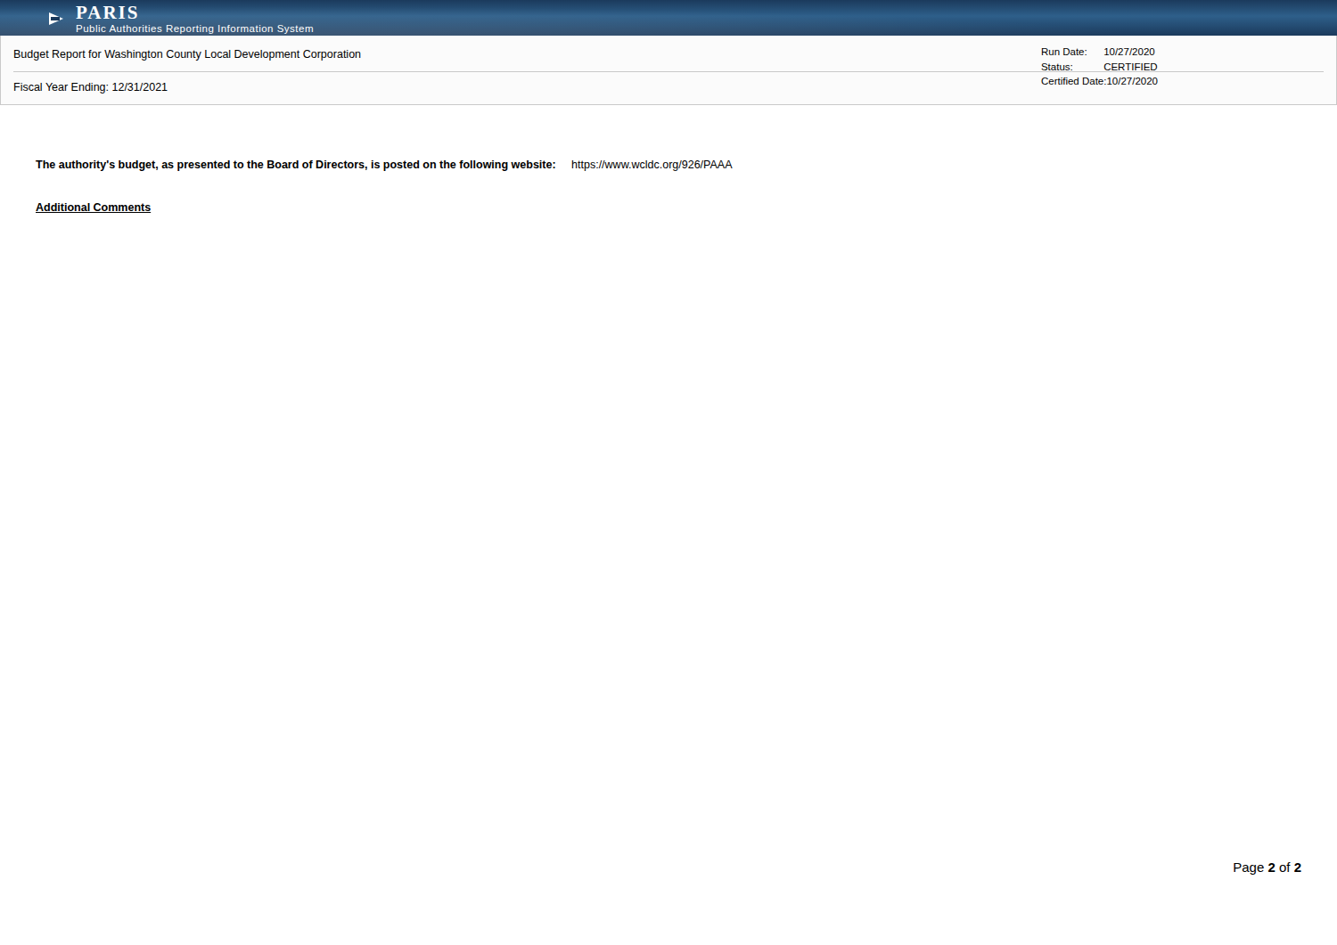PARIS
Public Authorities Reporting Information System
Budget Report for Washington County Local Development Corporation
Fiscal Year Ending: 12/31/2021
| Run Date: | 10/27/2020 |
| Status: | CERTIFIED |
| Certified Date:10/27/2020 |
The authority's budget, as presented to the Board of Directors, is posted on the following website: https://www.wcldc.org/926/PAAA
Additional Comments
Page 2 of 2